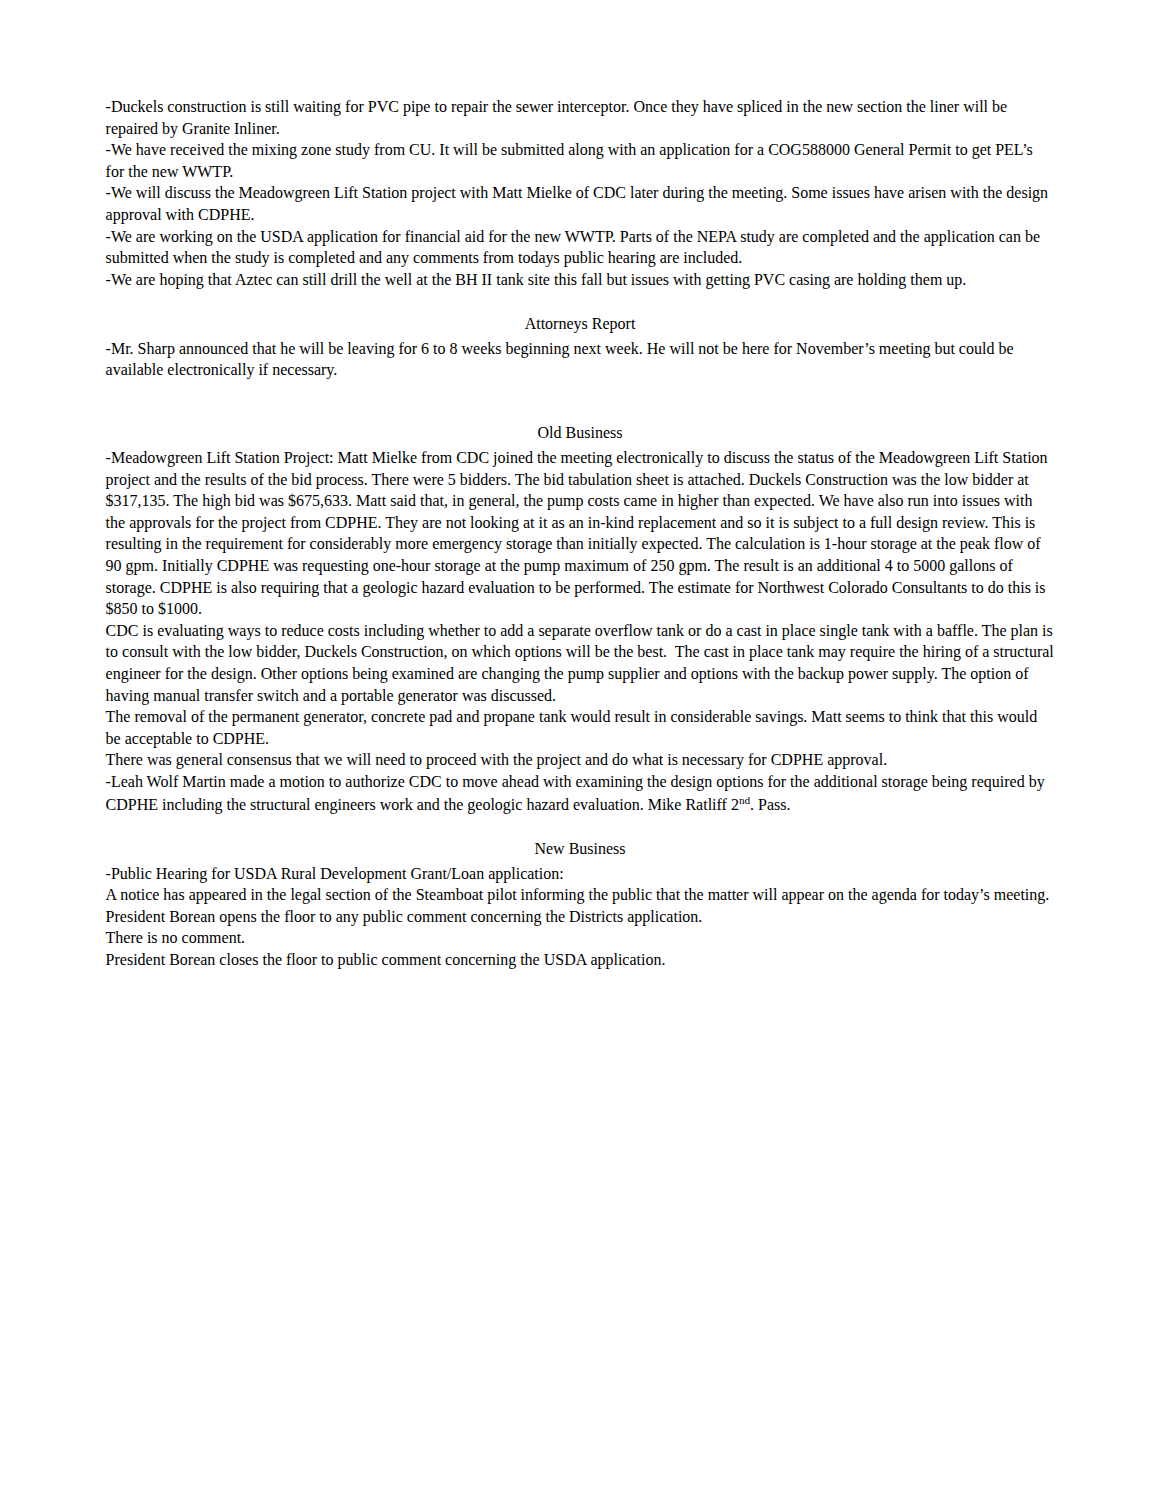-Duckels construction is still waiting for PVC pipe to repair the sewer interceptor. Once they have spliced in the new section the liner will be repaired by Granite Inliner.
-We have received the mixing zone study from CU. It will be submitted along with an application for a COG588000 General Permit to get PEL’s for the new WWTP.
-We will discuss the Meadowgreen Lift Station project with Matt Mielke of CDC later during the meeting. Some issues have arisen with the design approval with CDPHE.
-We are working on the USDA application for financial aid for the new WWTP. Parts of the NEPA study are completed and the application can be submitted when the study is completed and any comments from todays public hearing are included.
-We are hoping that Aztec can still drill the well at the BH II tank site this fall but issues with getting PVC casing are holding them up.
Attorneys Report
-Mr. Sharp announced that he will be leaving for 6 to 8 weeks beginning next week. He will not be here for November’s meeting but could be available electronically if necessary.
Old Business
-Meadowgreen Lift Station Project: Matt Mielke from CDC joined the meeting electronically to discuss the status of the Meadowgreen Lift Station project and the results of the bid process. There were 5 bidders. The bid tabulation sheet is attached. Duckels Construction was the low bidder at $317,135. The high bid was $675,633. Matt said that, in general, the pump costs came in higher than expected. We have also run into issues with the approvals for the project from CDPHE. They are not looking at it as an in-kind replacement and so it is subject to a full design review. This is resulting in the requirement for considerably more emergency storage than initially expected. The calculation is 1-hour storage at the peak flow of 90 gpm. Initially CDPHE was requesting one-hour storage at the pump maximum of 250 gpm. The result is an additional 4 to 5000 gallons of storage. CDPHE is also requiring that a geologic hazard evaluation to be performed. The estimate for Northwest Colorado Consultants to do this is $850 to $1000.
CDC is evaluating ways to reduce costs including whether to add a separate overflow tank or do a cast in place single tank with a baffle. The plan is to consult with the low bidder, Duckels Construction, on which options will be the best. The cast in place tank may require the hiring of a structural engineer for the design. Other options being examined are changing the pump supplier and options with the backup power supply. The option of having manual transfer switch and a portable generator was discussed.
The removal of the permanent generator, concrete pad and propane tank would result in considerable savings. Matt seems to think that this would be acceptable to CDPHE.
There was general consensus that we will need to proceed with the project and do what is necessary for CDPHE approval.
-Leah Wolf Martin made a motion to authorize CDC to move ahead with examining the design options for the additional storage being required by CDPHE including the structural engineers work and the geologic hazard evaluation. Mike Ratliff 2nd. Pass.
New Business
-Public Hearing for USDA Rural Development Grant/Loan application:
A notice has appeared in the legal section of the Steamboat pilot informing the public that the matter will appear on the agenda for today’s meeting.
President Borean opens the floor to any public comment concerning the Districts application.
There is no comment.
President Borean closes the floor to public comment concerning the USDA application.